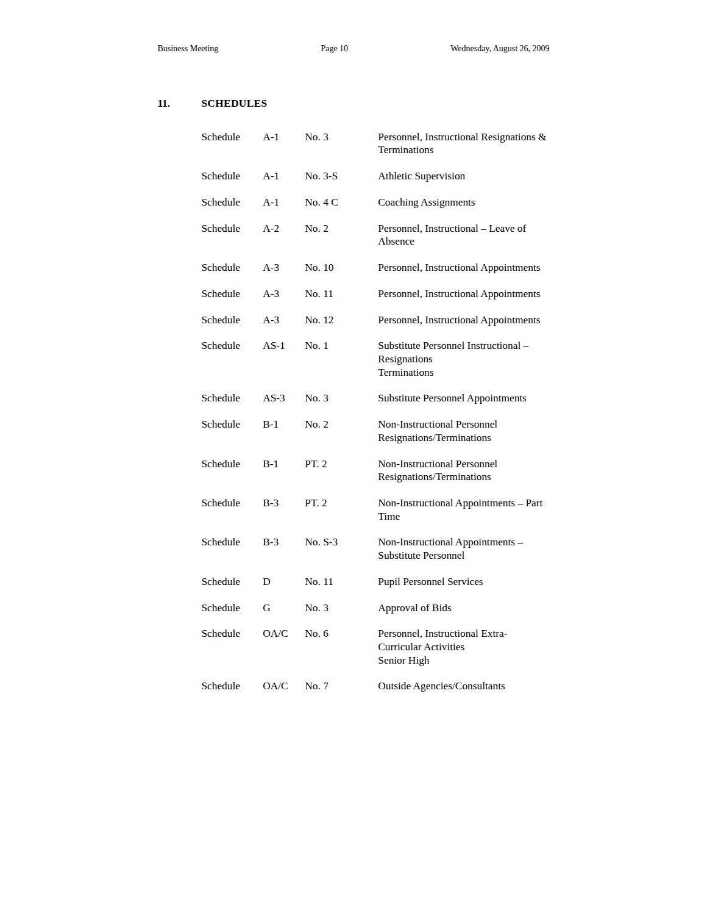Business Meeting
Page 10
Wednesday, August 26, 2009
11.
SCHEDULES
| Schedule | A-1 | No. 3 | Personnel, Instructional Resignations & Terminations |
| Schedule | A-1 | No. 3-S | Athletic Supervision |
| Schedule | A-1 | No. 4 C | Coaching Assignments |
| Schedule | A-2 | No. 2 | Personnel, Instructional – Leave of Absence |
| Schedule | A-3 | No. 10 | Personnel, Instructional Appointments |
| Schedule | A-3 | No. 11 | Personnel, Instructional Appointments |
| Schedule | A-3 | No. 12 | Personnel, Instructional Appointments |
| Schedule | AS-1 | No. 1 | Substitute Personnel Instructional – Resignations Terminations |
| Schedule | AS-3 | No. 3 | Substitute Personnel Appointments |
| Schedule | B-1 | No. 2 | Non-Instructional Personnel Resignations/Terminations |
| Schedule | B-1 | PT. 2 | Non-Instructional Personnel Resignations/Terminations |
| Schedule | B-3 | PT. 2 | Non-Instructional Appointments – Part Time |
| Schedule | B-3 | No. S-3 | Non-Instructional Appointments – Substitute Personnel |
| Schedule | D | No. 11 | Pupil Personnel Services |
| Schedule | G | No. 3 | Approval of Bids |
| Schedule | OA/C | No. 6 | Personnel, Instructional Extra- Curricular Activities Senior High |
| Schedule | OA/C | No. 7 | Outside Agencies/Consultants |